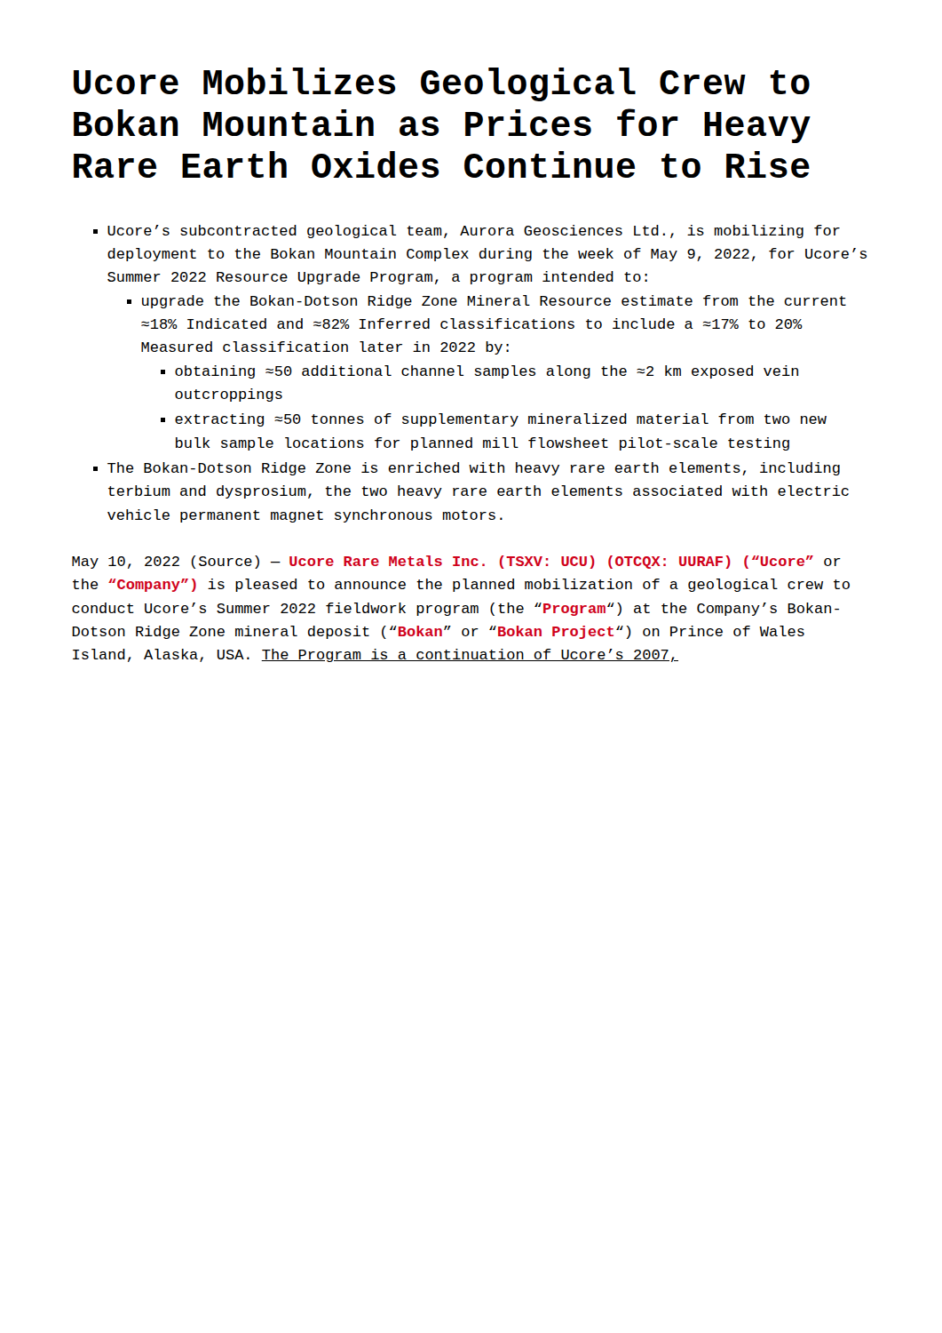Ucore Mobilizes Geological Crew to Bokan Mountain as Prices for Heavy Rare Earth Oxides Continue to Rise
Ucore’s subcontracted geological team, Aurora Geosciences Ltd., is mobilizing for deployment to the Bokan Mountain Complex during the week of May 9, 2022, for Ucore’s Summer 2022 Resource Upgrade Program, a program intended to:
upgrade the Bokan-Dotson Ridge Zone Mineral Resource estimate from the current ≈18% Indicated and ≈82% Inferred classifications to include a ≈17% to 20% Measured classification later in 2022 by:
obtaining ≈50 additional channel samples along the ≈2 km exposed vein outcroppings
extracting ≈50 tonnes of supplementary mineralized material from two new bulk sample locations for planned mill flowsheet pilot-scale testing
The Bokan-Dotson Ridge Zone is enriched with heavy rare earth elements, including terbium and dysprosium, the two heavy rare earth elements associated with electric vehicle permanent magnet synchronous motors.
May 10, 2022 (Source) — Ucore Rare Metals Inc. (TSXV: UCU) (OTCQX: UURAF) (“Ucore” or the “Company”) is pleased to announce the planned mobilization of a geological crew to conduct Ucore’s Summer 2022 fieldwork program (the “Program“) at the Company’s Bokan-Dotson Ridge Zone mineral deposit (“Bokan” or “Bokan Project“) on Prince of Wales Island, Alaska, USA. The Program is a continuation of Ucore’s 2007,